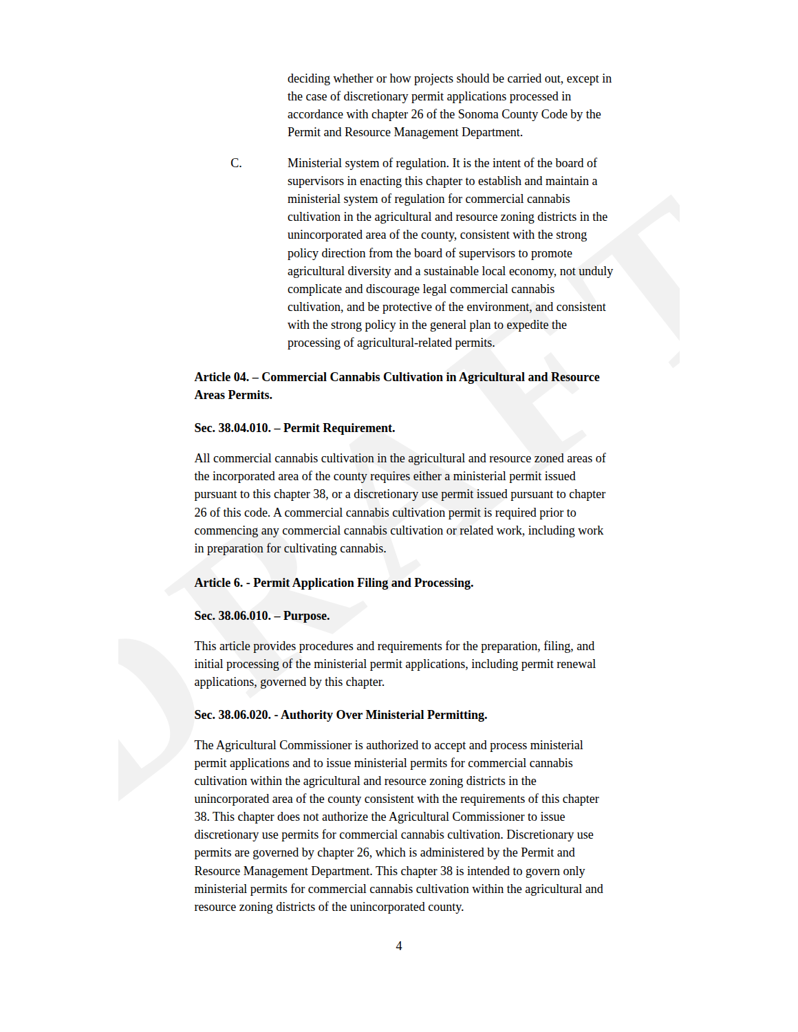DRAFT
deciding whether or how projects should be carried out, except in the case of discretionary permit applications processed in accordance with chapter 26 of the Sonoma County Code by the Permit and Resource Management Department.
C. Ministerial system of regulation. It is the intent of the board of supervisors in enacting this chapter to establish and maintain a ministerial system of regulation for commercial cannabis cultivation in the agricultural and resource zoning districts in the unincorporated area of the county, consistent with the strong policy direction from the board of supervisors to promote agricultural diversity and a sustainable local economy, not unduly complicate and discourage legal commercial cannabis cultivation, and be protective of the environment, and consistent with the strong policy in the general plan to expedite the processing of agricultural-related permits.
Article 04. – Commercial Cannabis Cultivation in Agricultural and Resource Areas Permits.
Sec. 38.04.010. – Permit Requirement.
All commercial cannabis cultivation in the agricultural and resource zoned areas of the incorporated area of the county requires either a ministerial permit issued pursuant to this chapter 38, or a discretionary use permit issued pursuant to chapter 26 of this code. A commercial cannabis cultivation permit is required prior to commencing any commercial cannabis cultivation or related work, including work in preparation for cultivating cannabis.
Article 6. - Permit Application Filing and Processing.
Sec. 38.06.010. – Purpose.
This article provides procedures and requirements for the preparation, filing, and initial processing of the ministerial permit applications, including permit renewal applications, governed by this chapter.
Sec. 38.06.020. - Authority Over Ministerial Permitting.
The Agricultural Commissioner is authorized to accept and process ministerial permit applications and to issue ministerial permits for commercial cannabis cultivation within the agricultural and resource zoning districts in the unincorporated area of the county consistent with the requirements of this chapter 38. This chapter does not authorize the Agricultural Commissioner to issue discretionary use permits for commercial cannabis cultivation. Discretionary use permits are governed by chapter 26, which is administered by the Permit and Resource Management Department. This chapter 38 is intended to govern only ministerial permits for commercial cannabis cultivation within the agricultural and resource zoning districts of the unincorporated county.
4